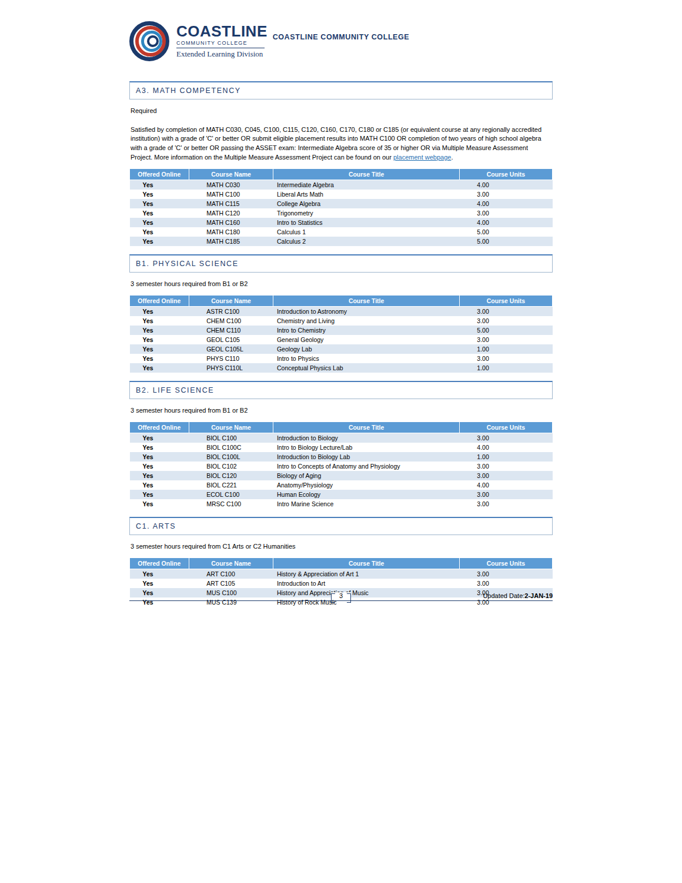COASTLINE
COMMUNITY COLLEGE
Extended Learning Division
COASTLINE COMMUNITY COLLEGE
A3. MATH COMPETENCY
Required
Satisfied by completion of MATH C030, C045, C100, C115, C120, C160, C170, C180 or C185 (or equivalent course at any regionally accredited institution) with a grade of 'C' or better OR submit eligible placement results into MATH C100 OR completion of two years of high school algebra with a grade of 'C' or better OR passing the ASSET exam: Intermediate Algebra score of 35 or higher OR via Multiple Measure Assessment Project. More information on the Multiple Measure Assessment Project can be found on our placement webpage.
| Offered Online | Course Name | Course Title | Course Units |
| --- | --- | --- | --- |
| Yes | MATH C030 | Intermediate Algebra | 4.00 |
| Yes | MATH C100 | Liberal Arts Math | 3.00 |
| Yes | MATH C115 | College Algebra | 4.00 |
| Yes | MATH C120 | Trigonometry | 3.00 |
| Yes | MATH C160 | Intro to Statistics | 4.00 |
| Yes | MATH C180 | Calculus 1 | 5.00 |
| Yes | MATH C185 | Calculus 2 | 5.00 |
B1. PHYSICAL SCIENCE
3 semester hours required from B1 or B2
| Offered Online | Course Name | Course Title | Course Units |
| --- | --- | --- | --- |
| Yes | ASTR C100 | Introduction to Astronomy | 3.00 |
| Yes | CHEM C100 | Chemistry and Living | 3.00 |
| Yes | CHEM C110 | Intro to Chemistry | 5.00 |
| Yes | GEOL C105 | General Geology | 3.00 |
| Yes | GEOL C105L | Geology Lab | 1.00 |
| Yes | PHYS C110 | Intro to Physics | 3.00 |
| Yes | PHYS C110L | Conceptual Physics Lab | 1.00 |
B2. LIFE SCIENCE
3 semester hours required from B1 or B2
| Offered Online | Course Name | Course Title | Course Units |
| --- | --- | --- | --- |
| Yes | BIOL C100 | Introduction to Biology | 3.00 |
| Yes | BIOL C100C | Intro to Biology Lecture/Lab | 4.00 |
| Yes | BIOL C100L | Introduction to Biology Lab | 1.00 |
| Yes | BIOL C102 | Intro to Concepts of Anatomy and Physiology | 3.00 |
| Yes | BIOL C120 | Biology of Aging | 3.00 |
| Yes | BIOL C221 | Anatomy/Physiology | 4.00 |
| Yes | ECOL C100 | Human Ecology | 3.00 |
| Yes | MRSC C100 | Intro Marine Science | 3.00 |
C1. ARTS
3 semester hours required from C1 Arts or C2 Humanities
| Offered Online | Course Name | Course Title | Course Units |
| --- | --- | --- | --- |
| Yes | ART C100 | History & Appreciation of Art 1 | 3.00 |
| Yes | ART C105 | Introduction to Art | 3.00 |
| Yes | MUS C100 | History and Appreciation of Music | 3.00 |
| Yes | MUS C139 | History of Rock Music | 3.00 |
3
Updated Date:2-JAN-19